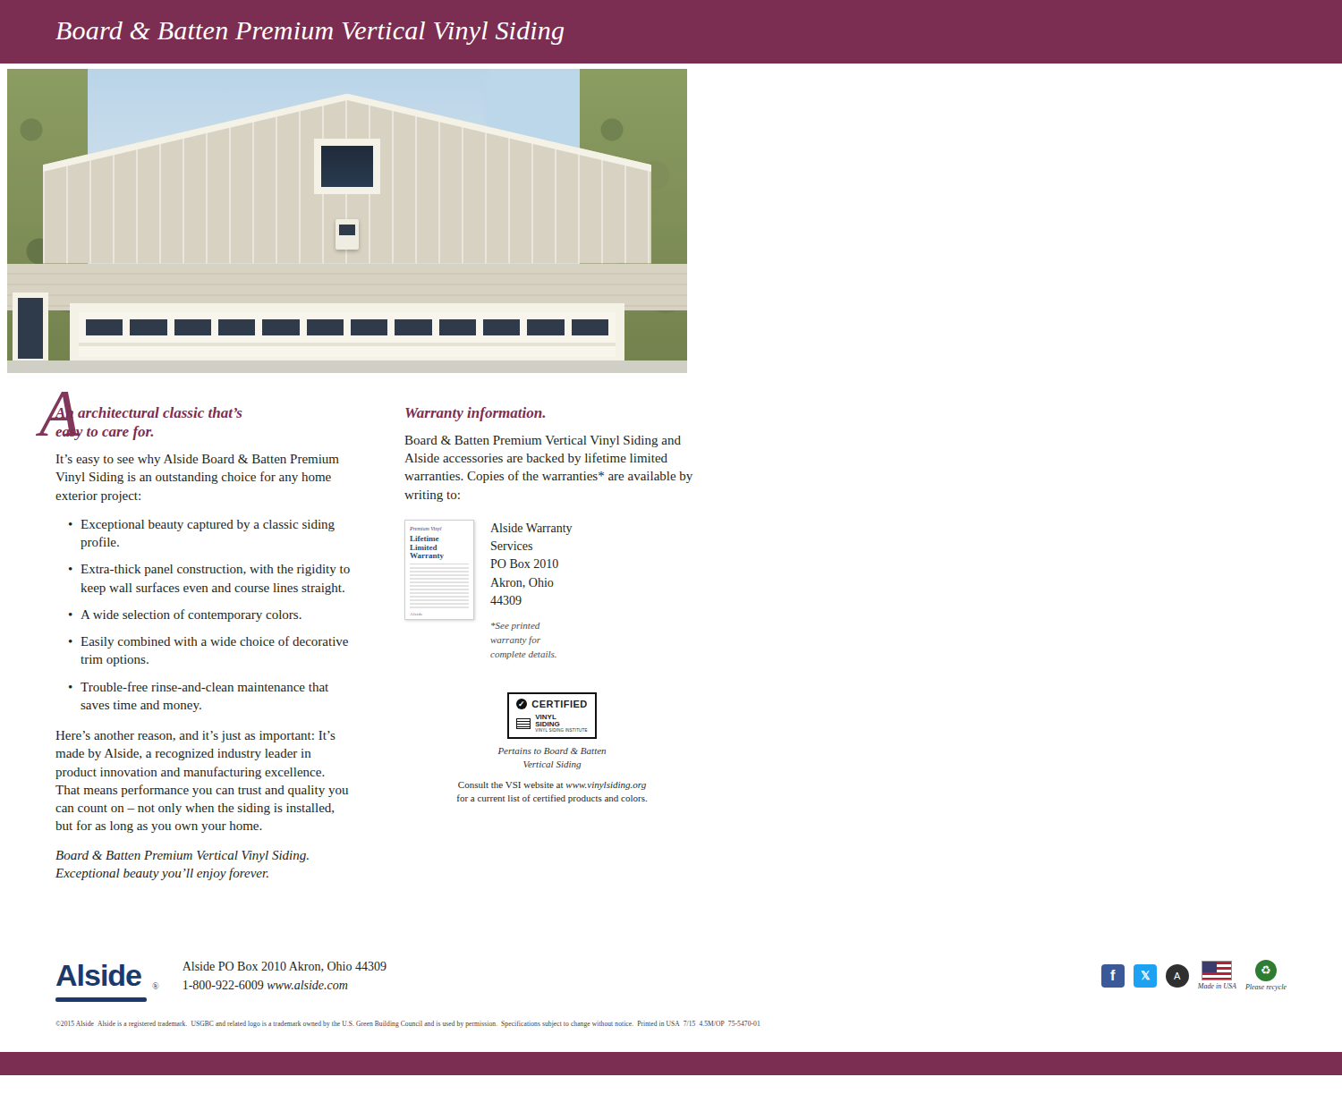Board & Batten Premium Vertical Vinyl Siding
A
An architectural classic that’s
easy to care for.
It’s easy to see why Alside Board & Batten Premium Vinyl Siding is an outstanding choice for any home exterior project:
Exceptional beauty captured by a classic siding profile.
Extra-thick panel construction, with the rigidity to keep wall surfaces even and course lines straight.
A wide selection of contemporary colors.
Easily combined with a wide choice of decorative trim options.
Trouble-free rinse-and-clean maintenance that saves time and money.
Here’s another reason, and it’s just as important: It’s made by Alside, a recognized industry leader in product innovation and manufacturing excellence. That means performance you can trust and quality you can count on – not only when the siding is installed, but for as long as you own your home.
Board & Batten Premium Vertical Vinyl Siding.
Exceptional beauty you’ll enjoy forever.
Warranty information.
Board & Batten Premium Vertical Vinyl Siding and Alside accessories are backed by lifetime limited warranties. Copies of the warranties* are available by writing to:
Premium Vinyl
Lifetime
Limited
Warranty
Alside
Alside Warranty
Services
PO Box 2010
Akron, Ohio
44309 *See printed
warranty for
complete details.
✓ CERTIFIED
VINYL
SIDINGVINYL SIDING INSTITUTE
Pertains to Board & Batten
Vertical Siding
Consult the VSI website at www.vinylsiding.org
for a current list of certified products and colors.
Alside®
Alside PO Box 2010 Akron, Ohio 44309
1-800-922-6009 www.alside.com
f 𝕏 A
Made in USA
♻ Please recycle
©2015 Alside Alside is a registered trademark. USGBC and related logo is a trademark owned by the U.S. Green Building Council and is used by permission. Specifications subject to change without notice. Printed in USA 7/15 4.5M/OP 75-5470-01